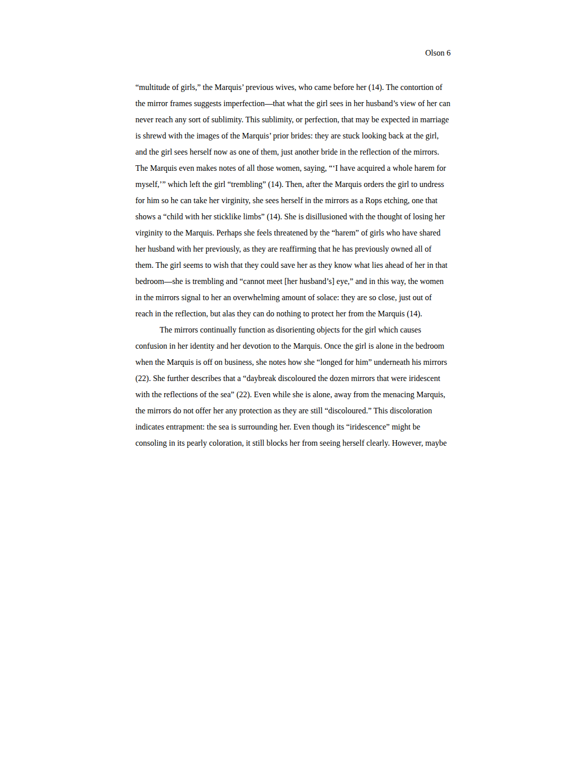Olson 6
“multitude of girls,” the Marquis’ previous wives, who came before her (14). The contortion of the mirror frames suggests imperfection—that what the girl sees in her husband’s view of her can never reach any sort of sublimity. This sublimity, or perfection, that may be expected in marriage is shrewd with the images of the Marquis’ prior brides: they are stuck looking back at the girl, and the girl sees herself now as one of them, just another bride in the reflection of the mirrors. The Marquis even makes notes of all those women, saying, “‘I have acquired a whole harem for myself,’” which left the girl “trembling” (14). Then, after the Marquis orders the girl to undress for him so he can take her virginity, she sees herself in the mirrors as a Rops etching, one that shows a “child with her sticklike limbs” (14). She is disillusioned with the thought of losing her virginity to the Marquis. Perhaps she feels threatened by the “harem” of girls who have shared her husband with her previously, as they are reaffirming that he has previously owned all of them. The girl seems to wish that they could save her as they know what lies ahead of her in that bedroom—she is trembling and “cannot meet [her husband’s] eye,” and in this way, the women in the mirrors signal to her an overwhelming amount of solace: they are so close, just out of reach in the reflection, but alas they can do nothing to protect her from the Marquis (14).
The mirrors continually function as disorienting objects for the girl which causes confusion in her identity and her devotion to the Marquis. Once the girl is alone in the bedroom when the Marquis is off on business, she notes how she “longed for him” underneath his mirrors (22). She further describes that a “daybreak discoloured the dozen mirrors that were iridescent with the reflections of the sea” (22). Even while she is alone, away from the menacing Marquis, the mirrors do not offer her any protection as they are still “discoloured.” This discoloration indicates entrapment: the sea is surrounding her. Even though its “iridescence” might be consoling in its pearly coloration, it still blocks her from seeing herself clearly. However, maybe